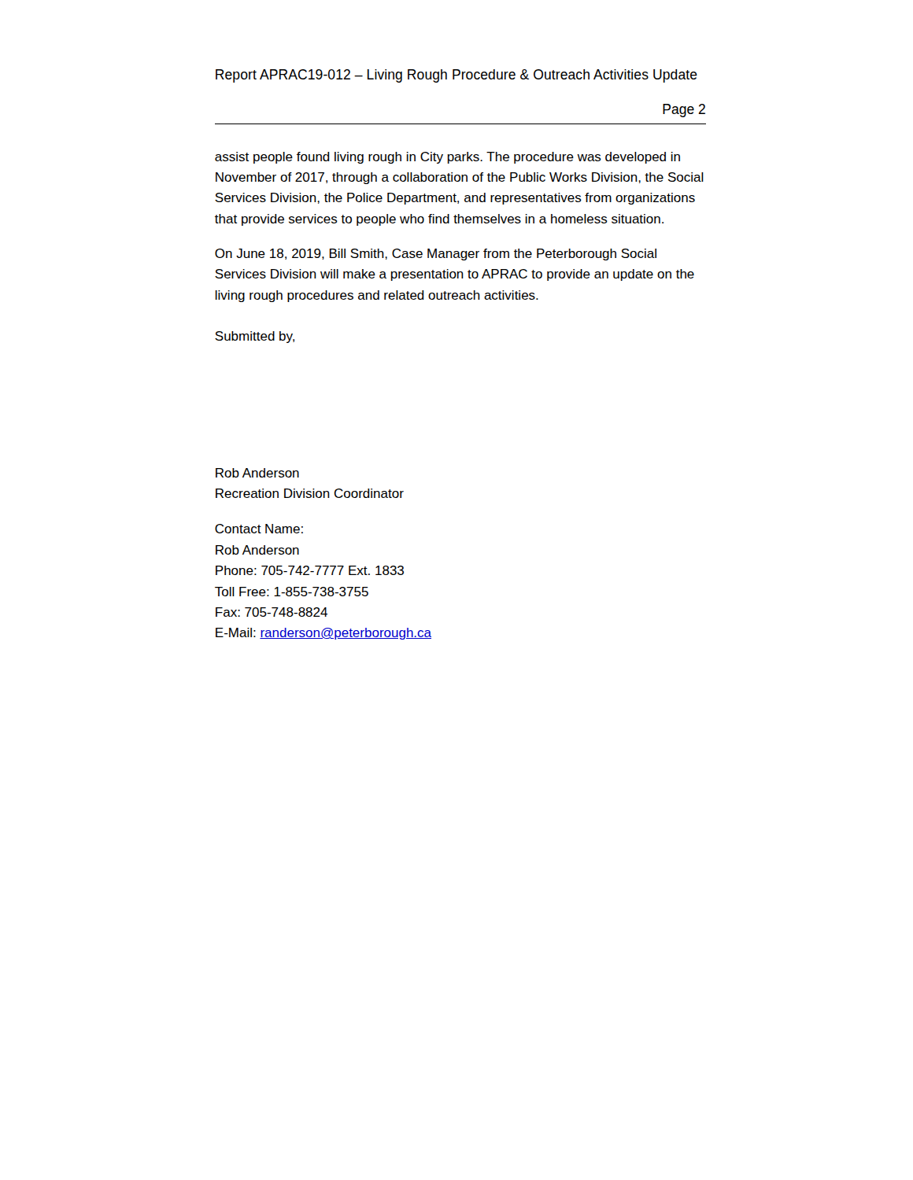Report APRAC19-012 – Living Rough Procedure & Outreach Activities Update
Page 2
assist people found living rough in City parks. The procedure was developed in November of 2017, through a collaboration of the Public Works Division, the Social Services Division, the Police Department, and representatives from organizations that provide services to people who find themselves in a homeless situation.
On June 18, 2019, Bill Smith, Case Manager from the Peterborough Social Services Division will make a presentation to APRAC to provide an update on the living rough procedures and related outreach activities.
Submitted by,
Rob Anderson
Recreation Division Coordinator
Contact Name:
Rob Anderson
Phone: 705-742-7777 Ext. 1833
Toll Free: 1-855-738-3755
Fax: 705-748-8824
E-Mail: randerson@peterborough.ca